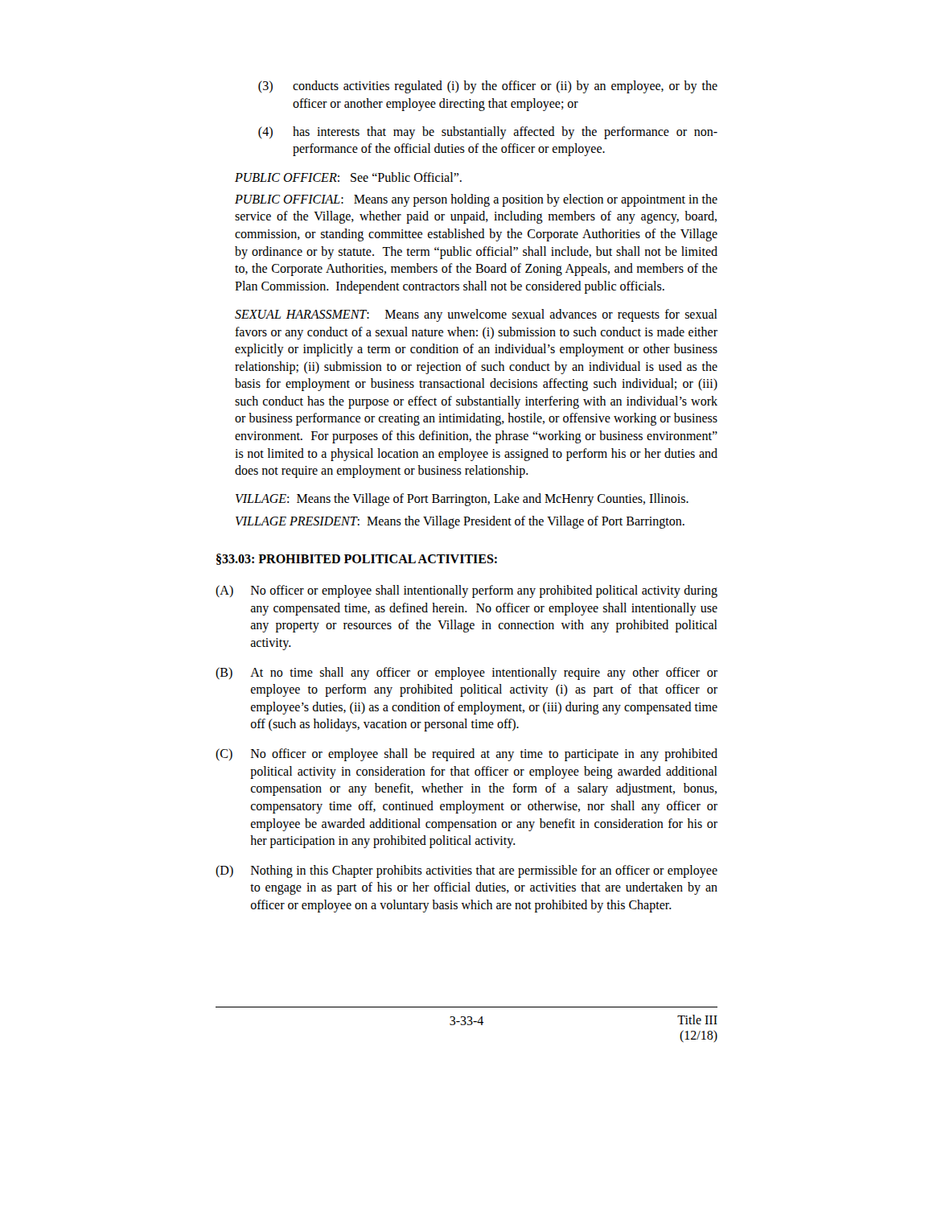(3) conducts activities regulated (i) by the officer or (ii) by an employee, or by the officer or another employee directing that employee; or
(4) has interests that may be substantially affected by the performance or non-performance of the official duties of the officer or employee.
PUBLIC OFFICER: See “Public Official”.
PUBLIC OFFICIAL: Means any person holding a position by election or appointment in the service of the Village, whether paid or unpaid, including members of any agency, board, commission, or standing committee established by the Corporate Authorities of the Village by ordinance or by statute. The term “public official” shall include, but shall not be limited to, the Corporate Authorities, members of the Board of Zoning Appeals, and members of the Plan Commission. Independent contractors shall not be considered public officials.
SEXUAL HARASSMENT: Means any unwelcome sexual advances or requests for sexual favors or any conduct of a sexual nature when: (i) submission to such conduct is made either explicitly or implicitly a term or condition of an individual’s employment or other business relationship; (ii) submission to or rejection of such conduct by an individual is used as the basis for employment or business transactional decisions affecting such individual; or (iii) such conduct has the purpose or effect of substantially interfering with an individual’s work or business performance or creating an intimidating, hostile, or offensive working or business environment. For purposes of this definition, the phrase “working or business environment” is not limited to a physical location an employee is assigned to perform his or her duties and does not require an employment or business relationship.
VILLAGE: Means the Village of Port Barrington, Lake and McHenry Counties, Illinois.
VILLAGE PRESIDENT: Means the Village President of the Village of Port Barrington.
§33.03: PROHIBITED POLITICAL ACTIVITIES:
(A) No officer or employee shall intentionally perform any prohibited political activity during any compensated time, as defined herein. No officer or employee shall intentionally use any property or resources of the Village in connection with any prohibited political activity.
(B) At no time shall any officer or employee intentionally require any other officer or employee to perform any prohibited political activity (i) as part of that officer or employee’s duties, (ii) as a condition of employment, or (iii) during any compensated time off (such as holidays, vacation or personal time off).
(C) No officer or employee shall be required at any time to participate in any prohibited political activity in consideration for that officer or employee being awarded additional compensation or any benefit, whether in the form of a salary adjustment, bonus, compensatory time off, continued employment or otherwise, nor shall any officer or employee be awarded additional compensation or any benefit in consideration for his or her participation in any prohibited political activity.
(D) Nothing in this Chapter prohibits activities that are permissible for an officer or employee to engage in as part of his or her official duties, or activities that are undertaken by an officer or employee on a voluntary basis which are not prohibited by this Chapter.
3-33-4
Title III (12/18)